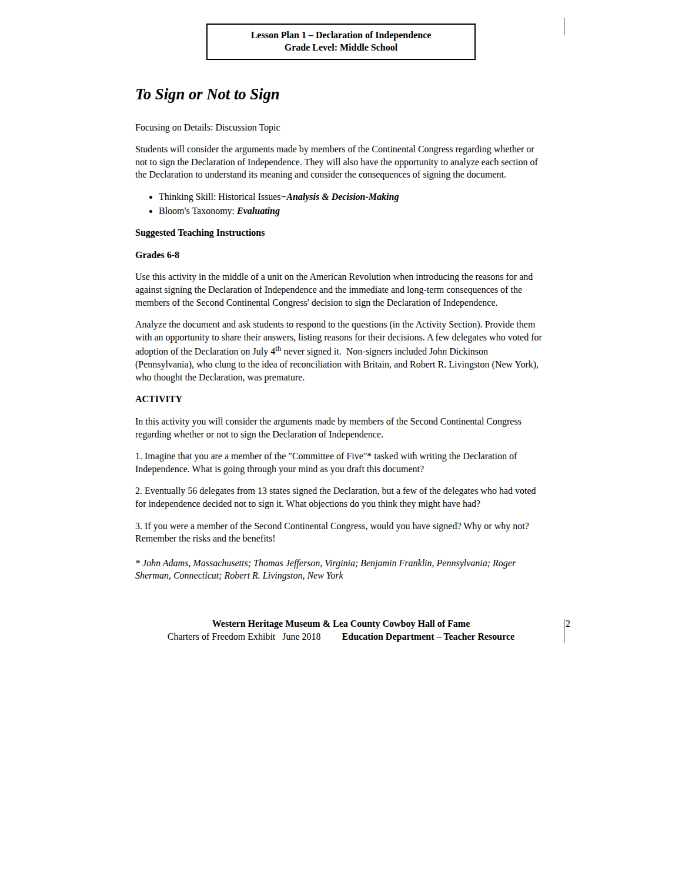Lesson Plan 1 – Declaration of Independence Grade Level: Middle School
To Sign or Not to Sign
Focusing on Details: Discussion Topic
Students will consider the arguments made by members of the Continental Congress regarding whether or not to sign the Declaration of Independence. They will also have the opportunity to analyze each section of the Declaration to understand its meaning and consider the consequences of signing the document.
Thinking Skill: Historical Issues−Analysis & Decision-Making
Bloom's Taxonomy: Evaluating
Suggested Teaching Instructions
Grades 6-8
Use this activity in the middle of a unit on the American Revolution when introducing the reasons for and against signing the Declaration of Independence and the immediate and long-term consequences of the members of the Second Continental Congress' decision to sign the Declaration of Independence.
Analyze the document and ask students to respond to the questions (in the Activity Section). Provide them with an opportunity to share their answers, listing reasons for their decisions. A few delegates who voted for adoption of the Declaration on July 4th never signed it. Non-signers included John Dickinson (Pennsylvania), who clung to the idea of reconciliation with Britain, and Robert R. Livingston (New York), who thought the Declaration, was premature.
ACTIVITY
In this activity you will consider the arguments made by members of the Second Continental Congress regarding whether or not to sign the Declaration of Independence.
1. Imagine that you are a member of the "Committee of Five"* tasked with writing the Declaration of Independence. What is going through your mind as you draft this document?
2. Eventually 56 delegates from 13 states signed the Declaration, but a few of the delegates who had voted for independence decided not to sign it. What objections do you think they might have had?
3. If you were a member of the Second Continental Congress, would you have signed? Why or why not? Remember the risks and the benefits!
* John Adams, Massachusetts; Thomas Jefferson, Virginia; Benjamin Franklin, Pennsylvania; Roger Sherman, Connecticut; Robert R. Livingston, New York
2 Western Heritage Museum & Lea County Cowboy Hall of Fame Charters of Freedom Exhibit June 2018 Education Department – Teacher Resource